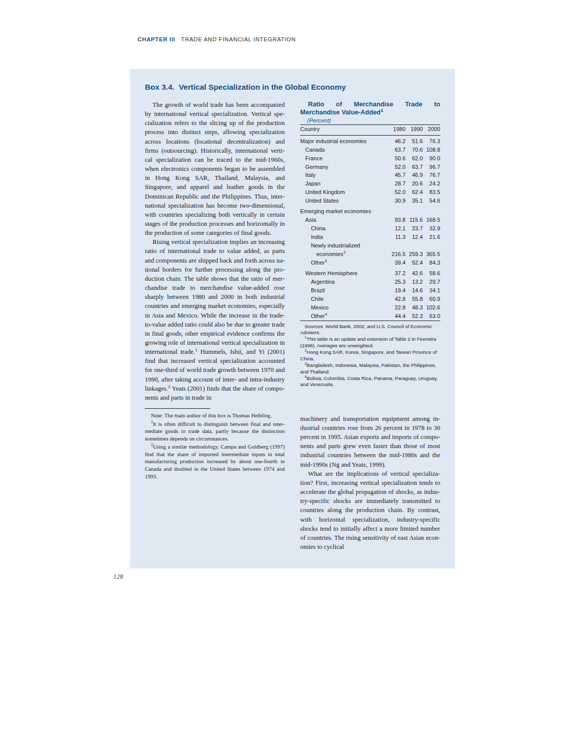CHAPTER III TRADE AND FINANCIAL INTEGRATION
Box 3.4. Vertical Specialization in the Global Economy
The growth of world trade has been accompanied by international vertical specialization. Vertical specialization refers to the slicing up of the production process into distinct steps, allowing specialization across locations (locational decentralization) and firms (outsourcing). Historically, international vertical specialization can be traced to the mid-1960s, when electronics components began to be assembled in Hong Kong SAR, Thailand, Malaysia, and Singapore, and apparel and leather goods in the Dominican Republic and the Philippines. Thus, international specialization has become two-dimensional, with countries specializing both vertically in certain stages of the production processes and horizontally in the production of some categories of final goods.
Rising vertical specialization implies an increasing ratio of international trade to value added, as parts and components are shipped back and forth across national borders for further processing along the production chain. The table shows that the ratio of merchandise trade to merchandise value-added rose sharply between 1980 and 2000 in both industrial countries and emerging market economies, especially in Asia and Mexico. While the increase in the trade-to-value added ratio could also be due to greater trade in final goods, other empirical evidence confirms the growing role of international vertical specialization in international trade.1 Hummels, Ishii, and Yi (2001) find that increased vertical specialization accounted for one-third of world trade growth between 1970 and 1990, after taking account of inter- and intra-industry linkages.2 Yeats (2001) finds that the share of components and parts in trade in
Note: The main author of this box is Thomas Helbling.
1It is often difficult to distinguish between final and intermediate goods in trade data, partly because the distinction sometimes depends on circumstances.
2Using a similar methodology, Campa and Goldberg (1997) find that the share of imported intermediate inputs in total manufacturing production increased by about one-fourth in Canada and doubled in the United States between 1974 and 1993.
Ratio of Merchandise Trade to Merchandise Value-Added1
(Percent)
| Country | 1980 | 1990 | 2000 |
| --- | --- | --- | --- |
| Major industrial economies | 46.2 | 51.6 | 76.3 |
| Canada | 63.7 | 70.6 | 108.8 |
| France | 50.6 | 62.0 | 90.0 |
| Germany | 52.0 | 63.7 | 96.7 |
| Italy | 45.7 | 46.9 | 76.7 |
| Japan | 28.7 | 20.6 | 24.2 |
| United Kingdom | 52.0 | 62.4 | 83.5 |
| United States | 30.9 | 35.1 | 54.6 |
| Emerging market economies | | | |
| Asia | 93.8 | 115.6 | 168.5 |
| China | 12.1 | 23.7 | 32.9 |
| India | 11.3 | 12.4 | 21.6 |
| Newly industrialized | | | |
| economies 2 | 216.5 | 259.3 | 365.5 |
| Other 3 | 39.4 | 52.4 | 84.3 |
| Western Hemisphere | 37.2 | 42.6 | 58.6 |
| Argentina | 25.3 | 13.2 | 29.7 |
| Brazil | 19.4 | 14.6 | 34.1 |
| Chile | 42.8 | 55.8 | 60.9 |
| Mexico | 22.8 | 48.3 | 102.6 |
| Other 4 | 44.4 | 52.3 | 63.0 |
Sources: World Bank, 2002; and U.S. Council of Economic Advisers.
1This table is an update and extension of Table 2 in Feenstra (1998). Averages are unweighted.
2Hong Kong SAR, Korea, Singapore, and Taiwan Province of China.
3Bangladesh, Indonesia, Malaysia, Pakistan, the Philippines, and Thailand.
4Bolivia, Colombia, Costa Rica, Panama, Paraguay, Uruguay, and Venezuela.
machinery and transportation equipment among industrial countries rose from 26 percent in 1978 to 30 percent in 1995. Asian exports and imports of components and parts grew even faster than those of most industrial countries between the mid-1980s and the mid-1990s (Ng and Yeats, 1999).
What are the implications of vertical specialization? First, increasing vertical specialization tends to accelerate the global propagation of shocks, as industry-specific shocks are immediately transmitted to countries along the production chain. By contrast, with horizontal specialization, industry-specific shocks tend to initially affect a more limited number of countries. The rising sensitivity of east Asian economies to cyclical
128